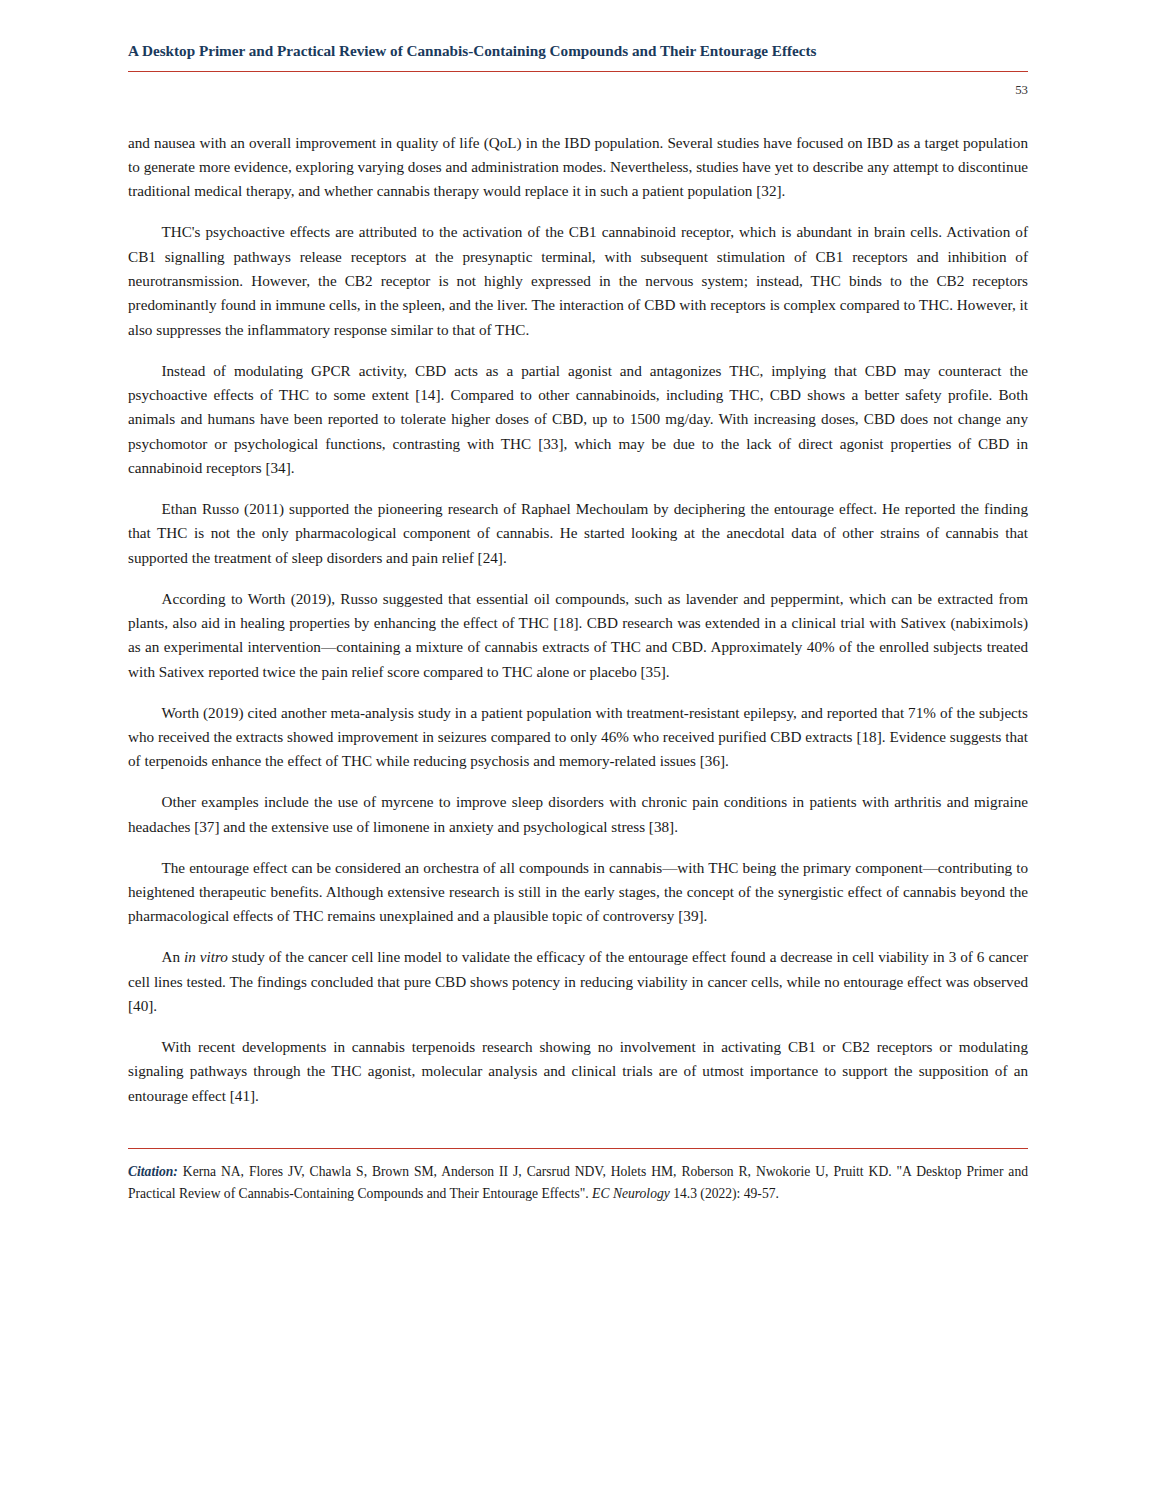A Desktop Primer and Practical Review of Cannabis-Containing Compounds and Their Entourage Effects
53
and nausea with an overall improvement in quality of life (QoL) in the IBD population. Several studies have focused on IBD as a target population to generate more evidence, exploring varying doses and administration modes. Nevertheless, studies have yet to describe any attempt to discontinue traditional medical therapy, and whether cannabis therapy would replace it in such a patient population [32].
THC's psychoactive effects are attributed to the activation of the CB1 cannabinoid receptor, which is abundant in brain cells. Activation of CB1 signalling pathways release receptors at the presynaptic terminal, with subsequent stimulation of CB1 receptors and inhibition of neurotransmission. However, the CB2 receptor is not highly expressed in the nervous system; instead, THC binds to the CB2 receptors predominantly found in immune cells, in the spleen, and the liver. The interaction of CBD with receptors is complex compared to THC. However, it also suppresses the inflammatory response similar to that of THC.
Instead of modulating GPCR activity, CBD acts as a partial agonist and antagonizes THC, implying that CBD may counteract the psychoactive effects of THC to some extent [14]. Compared to other cannabinoids, including THC, CBD shows a better safety profile. Both animals and humans have been reported to tolerate higher doses of CBD, up to 1500 mg/day. With increasing doses, CBD does not change any psychomotor or psychological functions, contrasting with THC [33], which may be due to the lack of direct agonist properties of CBD in cannabinoid receptors [34].
Ethan Russo (2011) supported the pioneering research of Raphael Mechoulam by deciphering the entourage effect. He reported the finding that THC is not the only pharmacological component of cannabis. He started looking at the anecdotal data of other strains of cannabis that supported the treatment of sleep disorders and pain relief [24].
According to Worth (2019), Russo suggested that essential oil compounds, such as lavender and peppermint, which can be extracted from plants, also aid in healing properties by enhancing the effect of THC [18]. CBD research was extended in a clinical trial with Sativex (nabiximols) as an experimental intervention—containing a mixture of cannabis extracts of THC and CBD. Approximately 40% of the enrolled subjects treated with Sativex reported twice the pain relief score compared to THC alone or placebo [35].
Worth (2019) cited another meta-analysis study in a patient population with treatment-resistant epilepsy, and reported that 71% of the subjects who received the extracts showed improvement in seizures compared to only 46% who received purified CBD extracts [18]. Evidence suggests that of terpenoids enhance the effect of THC while reducing psychosis and memory-related issues [36].
Other examples include the use of myrcene to improve sleep disorders with chronic pain conditions in patients with arthritis and migraine headaches [37] and the extensive use of limonene in anxiety and psychological stress [38].
The entourage effect can be considered an orchestra of all compounds in cannabis—with THC being the primary component—contributing to heightened therapeutic benefits. Although extensive research is still in the early stages, the concept of the synergistic effect of cannabis beyond the pharmacological effects of THC remains unexplained and a plausible topic of controversy [39].
An in vitro study of the cancer cell line model to validate the efficacy of the entourage effect found a decrease in cell viability in 3 of 6 cancer cell lines tested. The findings concluded that pure CBD shows potency in reducing viability in cancer cells, while no entourage effect was observed [40].
With recent developments in cannabis terpenoids research showing no involvement in activating CB1 or CB2 receptors or modulating signaling pathways through the THC agonist, molecular analysis and clinical trials are of utmost importance to support the supposition of an entourage effect [41].
Citation: Kerna NA, Flores JV, Chawla S, Brown SM, Anderson II J, Carsrud NDV, Holets HM, Roberson R, Nwokorie U, Pruitt KD. "A Desktop Primer and Practical Review of Cannabis-Containing Compounds and Their Entourage Effects". EC Neurology 14.3 (2022): 49-57.